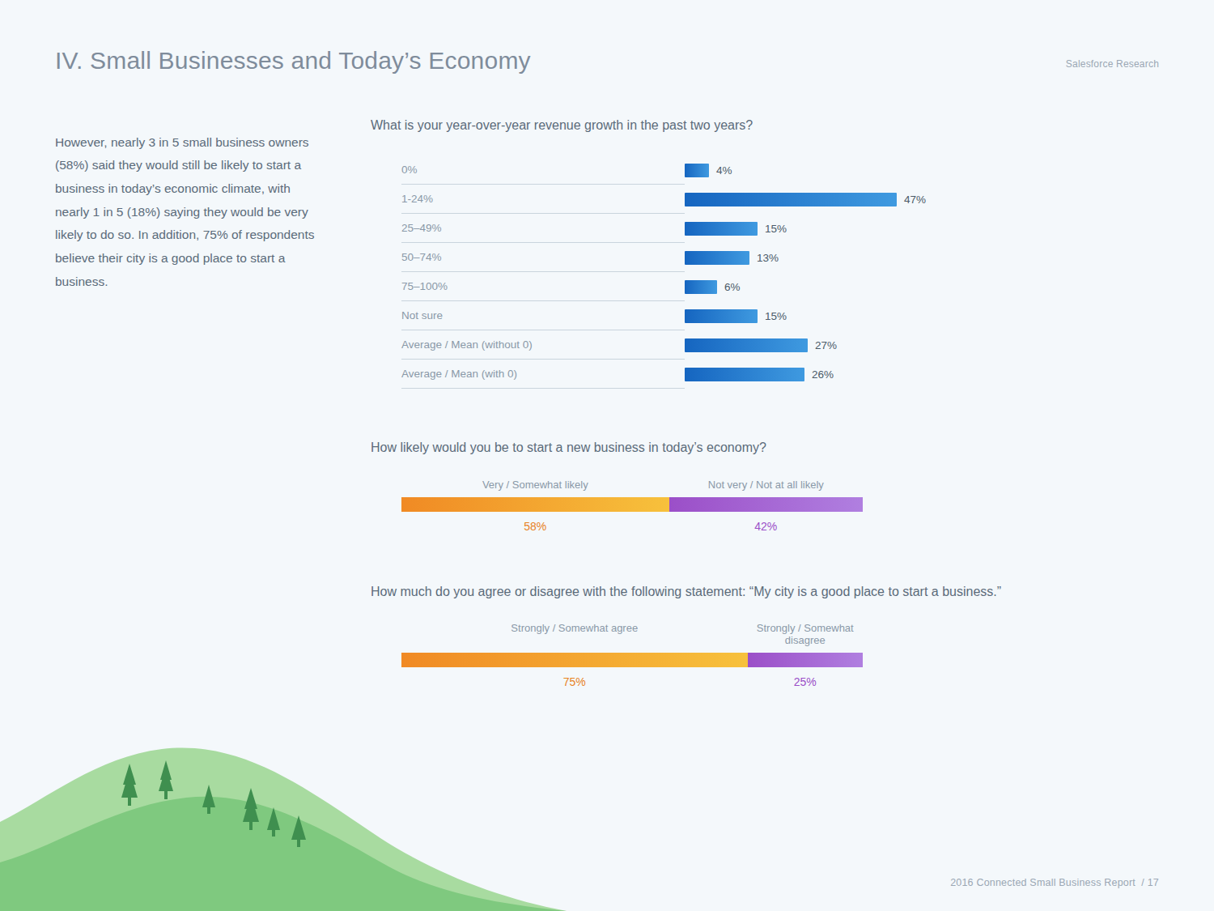IV. Small Businesses and Today’s Economy
Salesforce Research
However, nearly 3 in 5 small business owners (58%) said they would still be likely to start a business in today’s economic climate, with nearly 1 in 5 (18%) saying they would be very likely to do so. In addition, 75% of respondents believe their city is a good place to start a business.
What is your year-over-year revenue growth in the past two years?
0%
4%
1-24%
47%
25–49%
15%
50–74%
13%
75–100%
6%
Not sure
15%
Average / Mean (without 0)
27%
Average / Mean (with 0)
26%
How likely would you be to start a new business in today’s economy?
Very / Somewhat likely Not very / Not at all likely
58% 42%
How much do you agree or disagree with the following statement: “My city is a good place to start a business.”
Strongly / Somewhat agree Strongly / Somewhat disagree
75% 25%
2016 Connected Small Business Report / 17